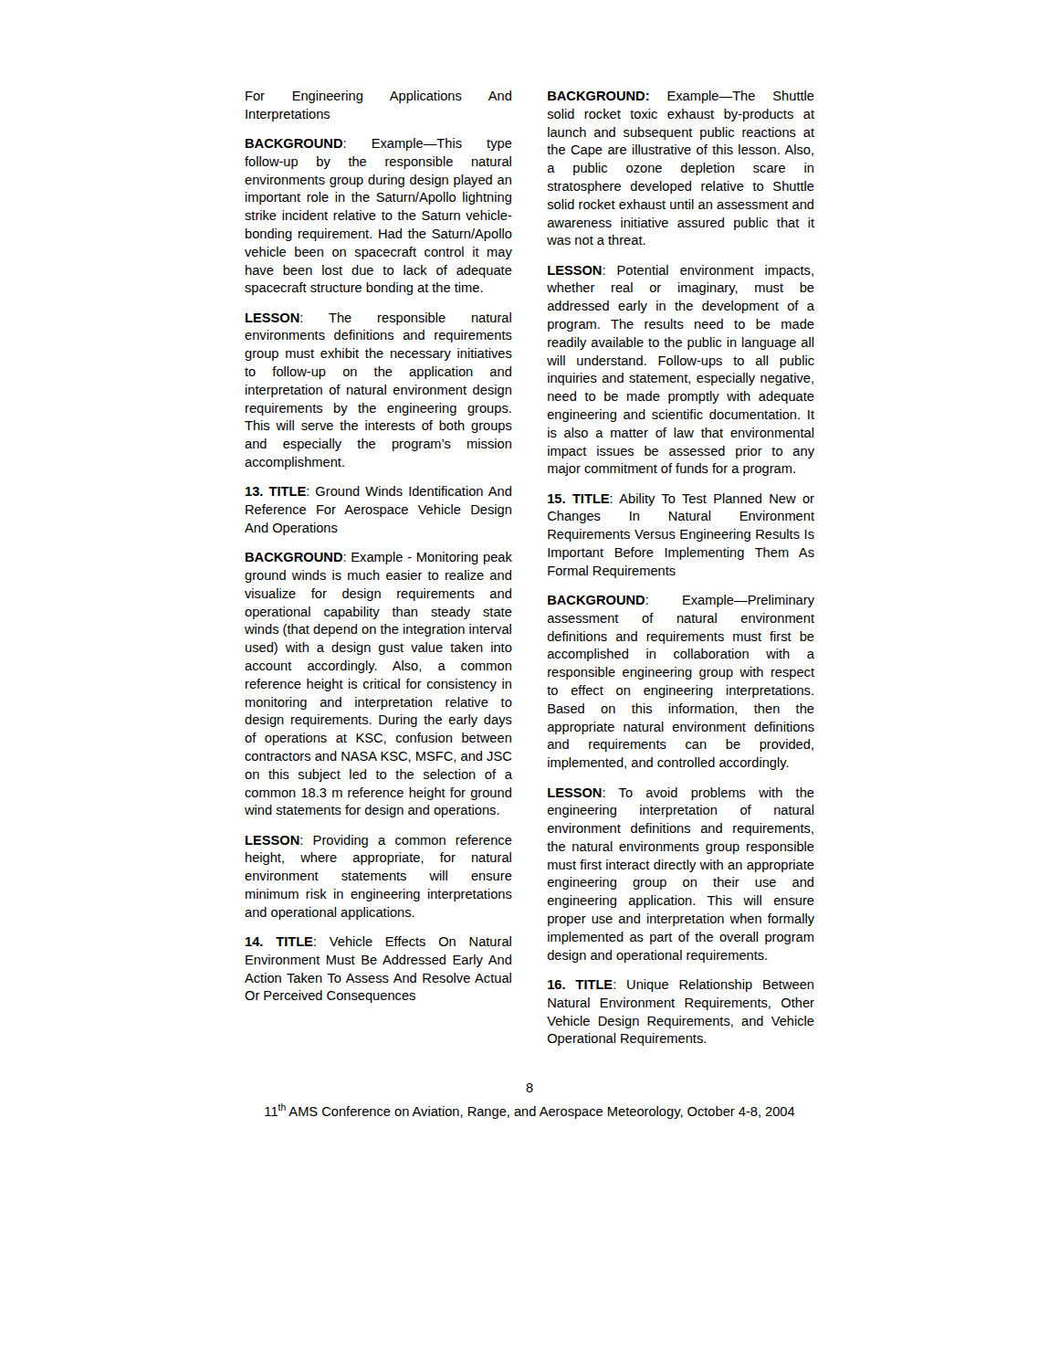For Engineering Applications And Interpretations
BACKGROUND: Example—This type follow-up by the responsible natural environments group during design played an important role in the Saturn/Apollo lightning strike incident relative to the Saturn vehicle-bonding requirement. Had the Saturn/Apollo vehicle been on spacecraft control it may have been lost due to lack of adequate spacecraft structure bonding at the time.
LESSON: The responsible natural environments definitions and requirements group must exhibit the necessary initiatives to follow-up on the application and interpretation of natural environment design requirements by the engineering groups. This will serve the interests of both groups and especially the program’s mission accomplishment.
13. TITLE: Ground Winds Identification And Reference For Aerospace Vehicle Design And Operations
BACKGROUND: Example - Monitoring peak ground winds is much easier to realize and visualize for design requirements and operational capability than steady state winds (that depend on the integration interval used) with a design gust value taken into account accordingly. Also, a common reference height is critical for consistency in monitoring and interpretation relative to design requirements. During the early days of operations at KSC, confusion between contractors and NASA KSC, MSFC, and JSC on this subject led to the selection of a common 18.3 m reference height for ground wind statements for design and operations.
LESSON: Providing a common reference height, where appropriate, for natural environment statements will ensure minimum risk in engineering interpretations and operational applications.
14. TITLE: Vehicle Effects On Natural Environment Must Be Addressed Early And Action Taken To Assess And Resolve Actual Or Perceived Consequences
BACKGROUND: Example—The Shuttle solid rocket toxic exhaust by-products at launch and subsequent public reactions at the Cape are illustrative of this lesson. Also, a public ozone depletion scare in stratosphere developed relative to Shuttle solid rocket exhaust until an assessment and awareness initiative assured public that it was not a threat.
LESSON: Potential environment impacts, whether real or imaginary, must be addressed early in the development of a program. The results need to be made readily available to the public in language all will understand. Follow-ups to all public inquiries and statement, especially negative, need to be made promptly with adequate engineering and scientific documentation. It is also a matter of law that environmental impact issues be assessed prior to any major commitment of funds for a program.
15. TITLE: Ability To Test Planned New or Changes In Natural Environment Requirements Versus Engineering Results Is Important Before Implementing Them As Formal Requirements
BACKGROUND: Example—Preliminary assessment of natural environment definitions and requirements must first be accomplished in collaboration with a responsible engineering group with respect to effect on engineering interpretations. Based on this information, then the appropriate natural environment definitions and requirements can be provided, implemented, and controlled accordingly.
LESSON: To avoid problems with the engineering interpretation of natural environment definitions and requirements, the natural environments group responsible must first interact directly with an appropriate engineering group on their use and engineering application. This will ensure proper use and interpretation when formally implemented as part of the overall program design and operational requirements.
16. TITLE: Unique Relationship Between Natural Environment Requirements, Other Vehicle Design Requirements, and Vehicle Operational Requirements.
8
11th AMS Conference on Aviation, Range, and Aerospace Meteorology, October 4-8, 2004